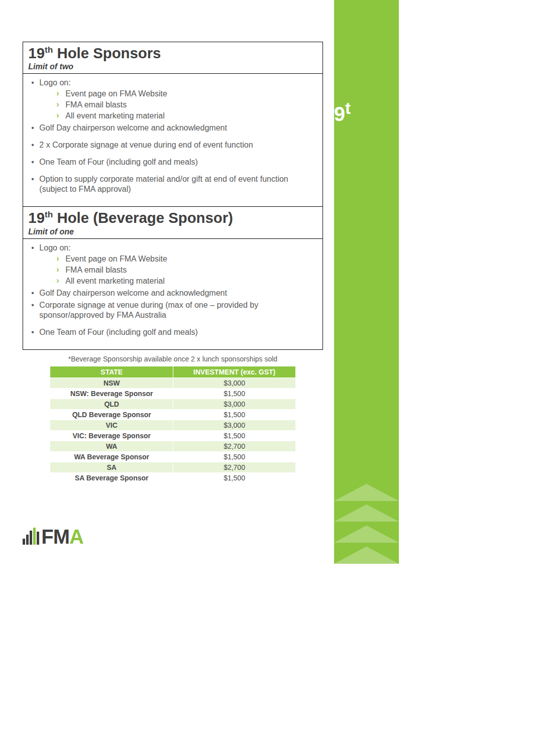19t
it of two
19th Hole Sponsors
Limit of two
Logo on:
Event page on FMA Website
FMA email blasts
All event marketing material
Golf Day chairperson welcome and acknowledgment
2 x Corporate signage at venue during end of event function
One Team of Four (including golf and meals)
Option to supply corporate material and/or gift at end of event function (subject to FMA approval)
19th Hole (Beverage Sponsor)
Limit of one
Logo on:
Event page on FMA Website
FMA email blasts
All event marketing material
Golf Day chairperson welcome and acknowledgment
Corporate signage at venue during (max of one – provided by sponsor/approved by FMA Australia
One Team of Four (including golf and meals)
*Beverage Sponsorship available once 2 x lunch sponsorships sold
| STATE | INVESTMENT (exc. GST) |
| --- | --- |
| NSW | $3,000 |
| NSW: Beverage Sponsor | $1,500 |
| QLD | $3,000 |
| QLD Beverage Sponsor | $1,500 |
| VIC | $3,000 |
| VIC: Beverage Sponsor | $1,500 |
| WA | $2,700 |
| WA Beverage Sponsor | $1,500 |
| SA | $2,700 |
| SA Beverage Sponsor | $1,500 |
FMA